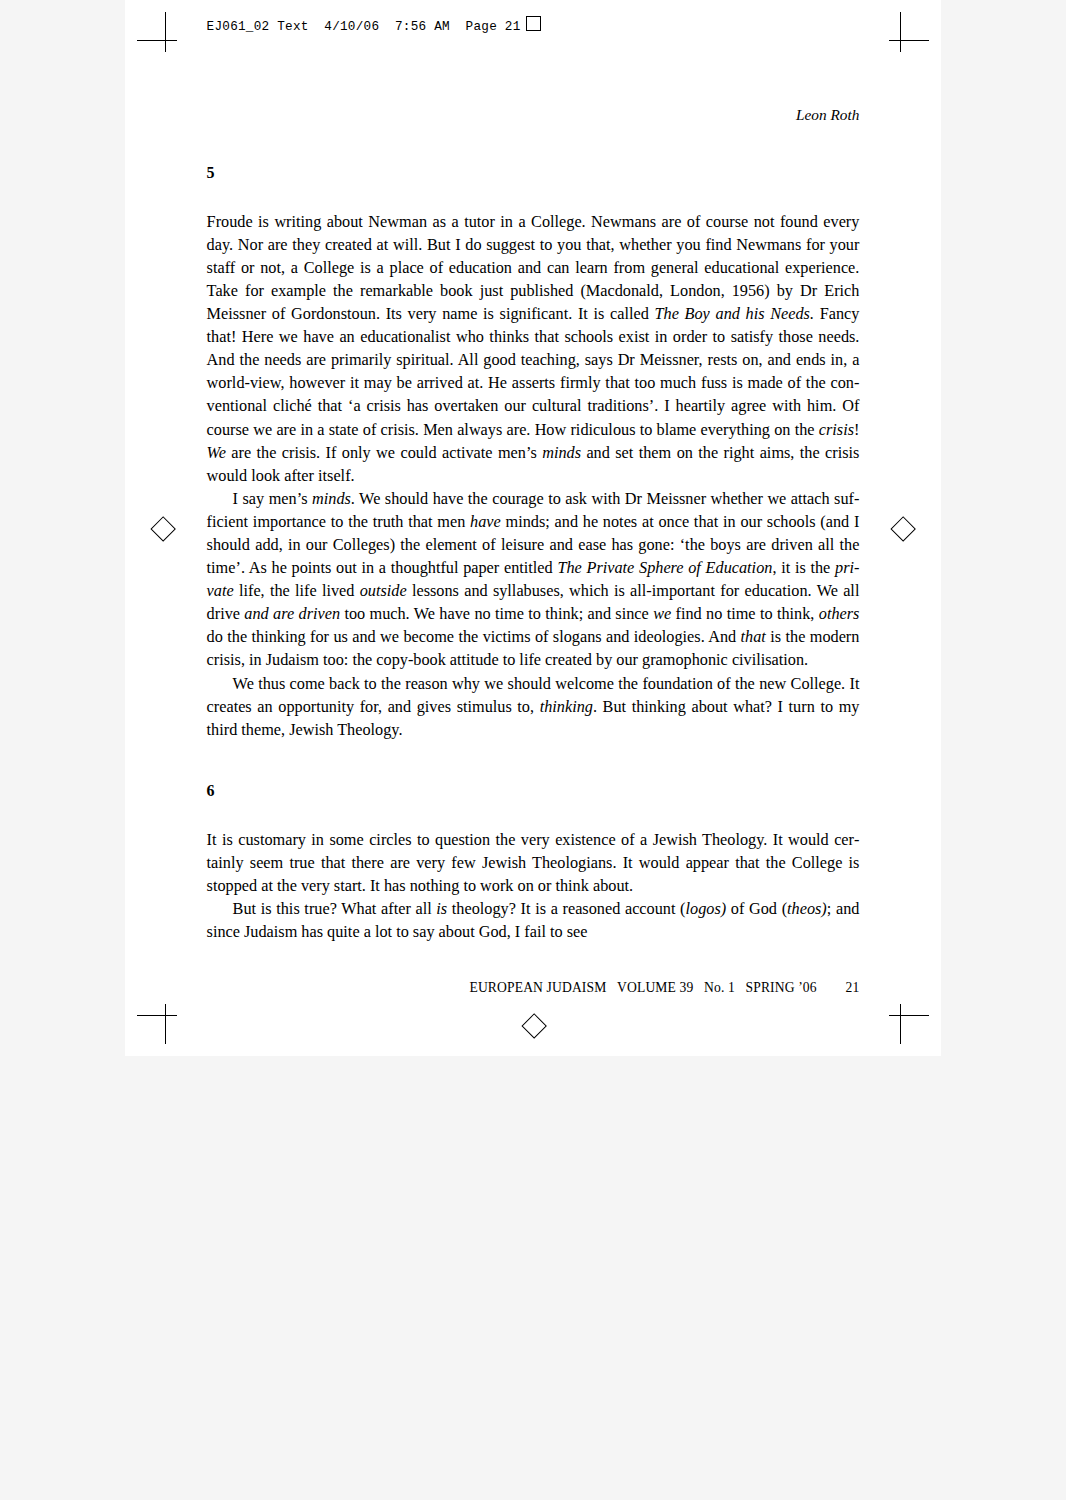EJ061_02 Text 4/10/06 7:56 AM Page 21
Leon Roth
5
Froude is writing about Newman as a tutor in a College. Newmans are of course not found every day. Nor are they created at will. But I do suggest to you that, whether you find Newmans for your staff or not, a College is a place of education and can learn from general educational experience. Take for example the remarkable book just published (Macdonald, London, 1956) by Dr Erich Meissner of Gordonstoun. Its very name is significant. It is called The Boy and his Needs. Fancy that! Here we have an educationalist who thinks that schools exist in order to satisfy those needs. And the needs are primarily spiritual. All good teaching, says Dr Meissner, rests on, and ends in, a world-view, however it may be arrived at. He asserts firmly that too much fuss is made of the conventional cliché that ‘a crisis has overtaken our cultural traditions’. I heartily agree with him. Of course we are in a state of crisis. Men always are. How ridiculous to blame everything on the crisis! We are the crisis. If only we could activate men’s minds and set them on the right aims, the crisis would look after itself.
I say men’s minds. We should have the courage to ask with Dr Meissner whether we attach sufficient importance to the truth that men have minds; and he notes at once that in our schools (and I should add, in our Colleges) the element of leisure and ease has gone: ‘the boys are driven all the time’. As he points out in a thoughtful paper entitled The Private Sphere of Education, it is the private life, the life lived outside lessons and syllabuses, which is all-important for education. We all drive and are driven too much. We have no time to think; and since we find no time to think, others do the thinking for us and we become the victims of slogans and ideologies. And that is the modern crisis, in Judaism too: the copy-book attitude to life created by our gramophonic civilisation.
We thus come back to the reason why we should welcome the foundation of the new College. It creates an opportunity for, and gives stimulus to, thinking. But thinking about what? I turn to my third theme, Jewish Theology.
6
It is customary in some circles to question the very existence of a Jewish Theology. It would certainly seem true that there are very few Jewish Theologians. It would appear that the College is stopped at the very start. It has nothing to work on or think about.
But is this true? What after all is theology? It is a reasoned account (logos) of God (theos); and since Judaism has quite a lot to say about God, I fail to see
EUROPEAN JUDAISM VOLUME 39 No. 1 SPRING ’0621